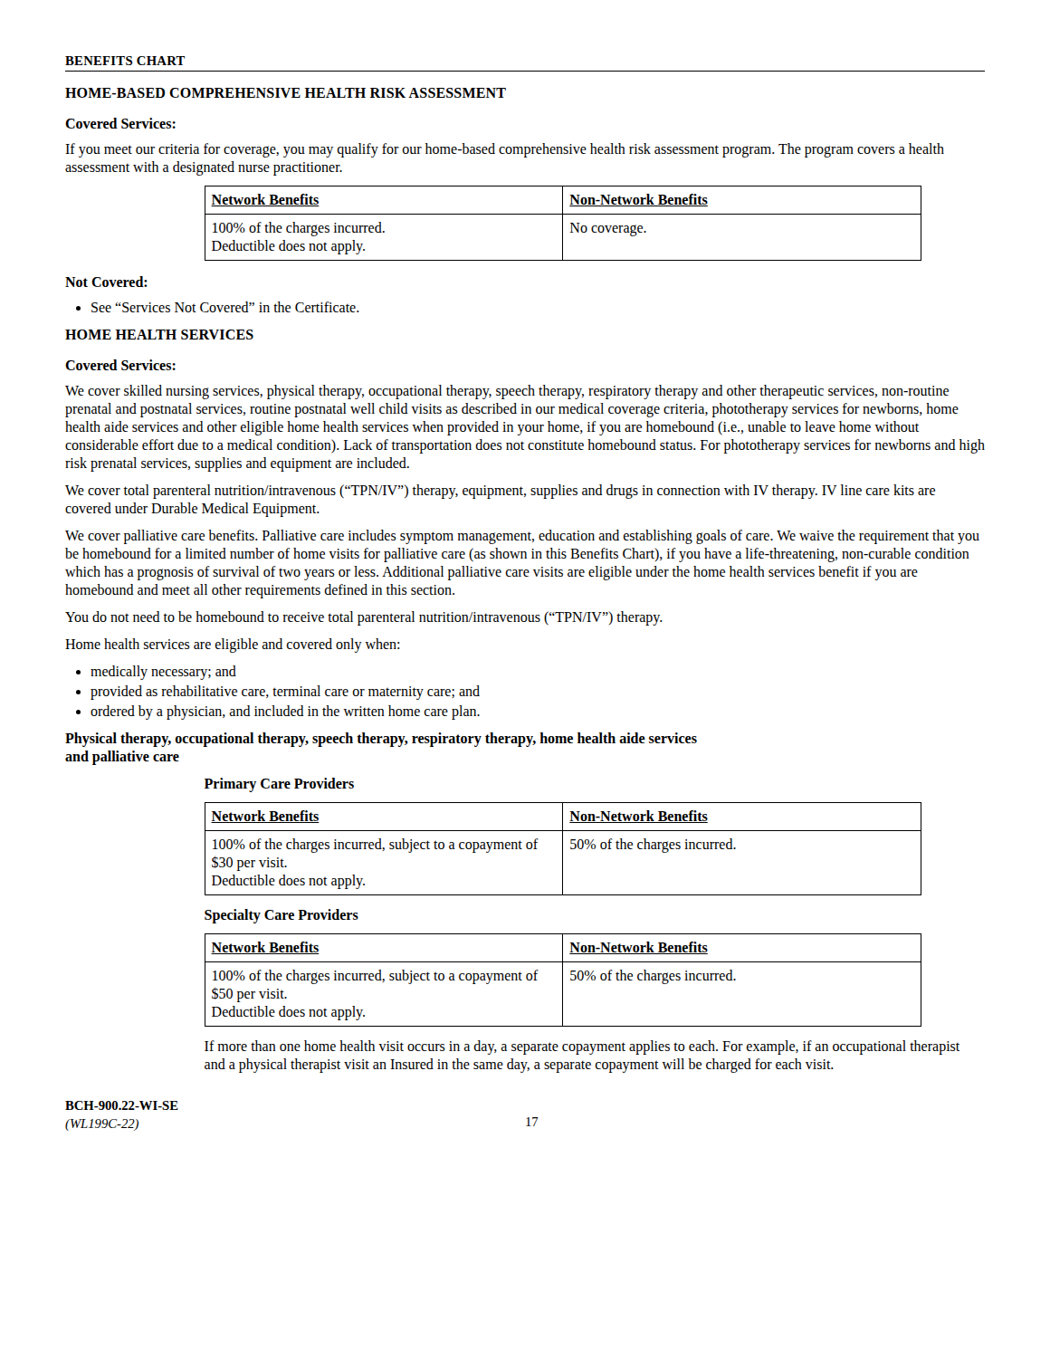BENEFITS CHART
HOME-BASED COMPREHENSIVE HEALTH RISK ASSESSMENT
Covered Services:
If you meet our criteria for coverage, you may qualify for our home-based comprehensive health risk assessment program. The program covers a health assessment with a designated nurse practitioner.
| Network Benefits | Non-Network Benefits |
| --- | --- |
| 100% of the charges incurred. Deductible does not apply. | No coverage. |
Not Covered:
See “Services Not Covered” in the Certificate.
HOME HEALTH SERVICES
Covered Services:
We cover skilled nursing services, physical therapy, occupational therapy, speech therapy, respiratory therapy and other therapeutic services, non-routine prenatal and postnatal services, routine postnatal well child visits as described in our medical coverage criteria, phototherapy services for newborns, home health aide services and other eligible home health services when provided in your home, if you are homebound (i.e., unable to leave home without considerable effort due to a medical condition). Lack of transportation does not constitute homebound status. For phototherapy services for newborns and high risk prenatal services, supplies and equipment are included.
We cover total parenteral nutrition/intravenous (“TPN/IV”) therapy, equipment, supplies and drugs in connection with IV therapy. IV line care kits are covered under Durable Medical Equipment.
We cover palliative care benefits. Palliative care includes symptom management, education and establishing goals of care. We waive the requirement that you be homebound for a limited number of home visits for palliative care (as shown in this Benefits Chart), if you have a life-threatening, non-curable condition which has a prognosis of survival of two years or less. Additional palliative care visits are eligible under the home health services benefit if you are homebound and meet all other requirements defined in this section.
You do not need to be homebound to receive total parenteral nutrition/intravenous (“TPN/IV”) therapy.
Home health services are eligible and covered only when:
medically necessary; and
provided as rehabilitative care, terminal care or maternity care; and
ordered by a physician, and included in the written home care plan.
Physical therapy, occupational therapy, speech therapy, respiratory therapy, home health aide services
and palliative care
Primary Care Providers
| Network Benefits | Non-Network Benefits |
| --- | --- |
| 100% of the charges incurred, subject to a copayment of $30 per visit. Deductible does not apply. | 50% of the charges incurred. |
Specialty Care Providers
| Network Benefits | Non-Network Benefits |
| --- | --- |
| 100% of the charges incurred, subject to a copayment of $50 per visit. Deductible does not apply. | 50% of the charges incurred. |
If more than one home health visit occurs in a day, a separate copayment applies to each. For example, if an occupational therapist and a physical therapist visit an Insured in the same day, a separate copayment will be charged for each visit.
BCH-900.22-WI-SE
(WL199C-22)
17